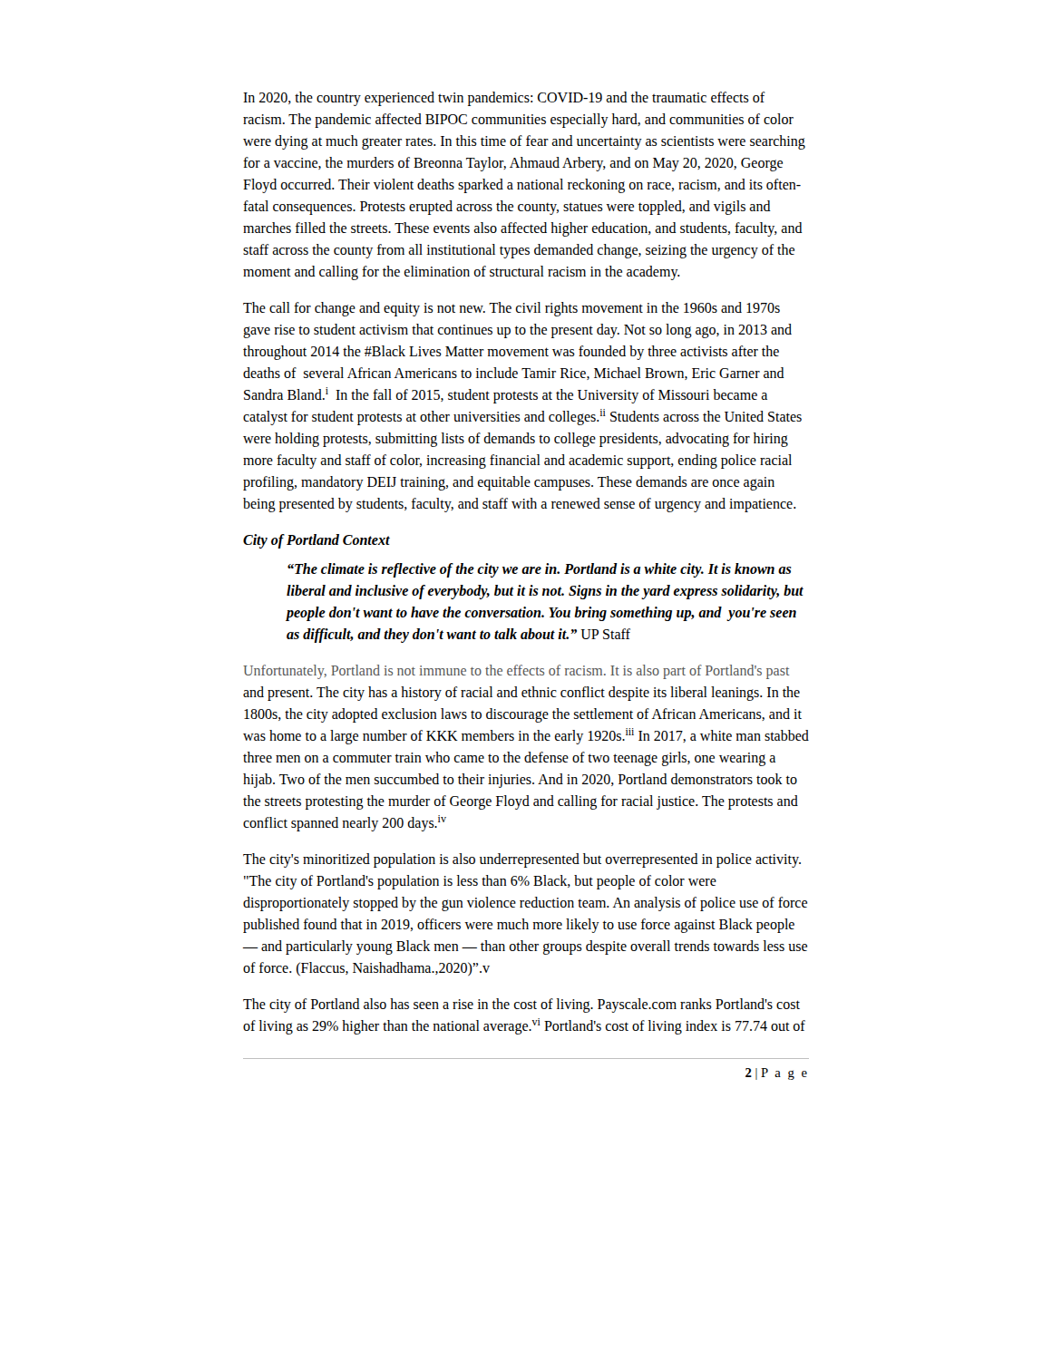In 2020, the country experienced twin pandemics: COVID-19 and the traumatic effects of racism. The pandemic affected BIPOC communities especially hard, and communities of color were dying at much greater rates. In this time of fear and uncertainty as scientists were searching for a vaccine, the murders of Breonna Taylor, Ahmaud Arbery, and on May 20, 2020, George Floyd occurred. Their violent deaths sparked a national reckoning on race, racism, and its often-fatal consequences. Protests erupted across the county, statues were toppled, and vigils and marches filled the streets. These events also affected higher education, and students, faculty, and staff across the county from all institutional types demanded change, seizing the urgency of the moment and calling for the elimination of structural racism in the academy.
The call for change and equity is not new. The civil rights movement in the 1960s and 1970s gave rise to student activism that continues up to the present day. Not so long ago, in 2013 and throughout 2014 the #Black Lives Matter movement was founded by three activists after the deaths of several African Americans to include Tamir Rice, Michael Brown, Eric Garner and Sandra Bland.i In the fall of 2015, student protests at the University of Missouri became a catalyst for student protests at other universities and colleges.ii Students across the United States were holding protests, submitting lists of demands to college presidents, advocating for hiring more faculty and staff of color, increasing financial and academic support, ending police racial profiling, mandatory DEIJ training, and equitable campuses. These demands are once again being presented by students, faculty, and staff with a renewed sense of urgency and impatience.
City of Portland Context
“The climate is reflective of the city we are in. Portland is a white city. It is known as liberal and inclusive of everybody, but it is not. Signs in the yard express solidarity, but people don't want to have the conversation. You bring something up, and you're seen as difficult, and they don't want to talk about it.” UP Staff
Unfortunately, Portland is not immune to the effects of racism. It is also part of Portland's past and present. The city has a history of racial and ethnic conflict despite its liberal leanings. In the 1800s, the city adopted exclusion laws to discourage the settlement of African Americans, and it was home to a large number of KKK members in the early 1920s.iii In 2017, a white man stabbed three men on a commuter train who came to the defense of two teenage girls, one wearing a hijab. Two of the men succumbed to their injuries. And in 2020, Portland demonstrators took to the streets protesting the murder of George Floyd and calling for racial justice. The protests and conflict spanned nearly 200 days.iv
The city's minoritized population is also underrepresented but overrepresented in police activity. "The city of Portland's population is less than 6% Black, but people of color were disproportionately stopped by the gun violence reduction team. An analysis of police use of force published found that in 2019, officers were much more likely to use force against Black people — and particularly young Black men — than other groups despite overall trends towards less use of force. (Flaccus, Naishadhama.,2020)”.v
The city of Portland also has seen a rise in the cost of living. Payscale.com ranks Portland's cost of living as 29% higher than the national average.vi Portland's cost of living index is 77.74 out of
2 | P a g e